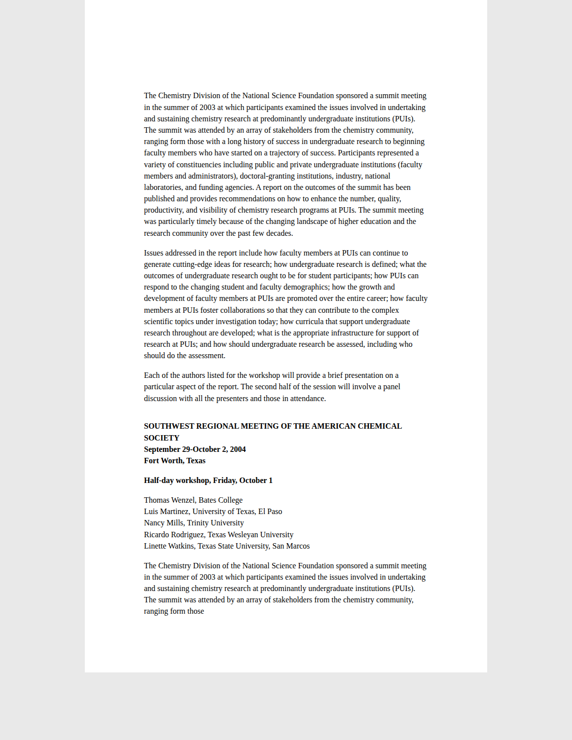The Chemistry Division of the National Science Foundation sponsored a summit meeting in the summer of 2003 at which participants examined the issues involved in undertaking and sustaining chemistry research at predominantly undergraduate institutions (PUIs). The summit was attended by an array of stakeholders from the chemistry community, ranging form those with a long history of success in undergraduate research to beginning faculty members who have started on a trajectory of success. Participants represented a variety of constituencies including public and private undergraduate institutions (faculty members and administrators), doctoral-granting institutions, industry, national laboratories, and funding agencies. A report on the outcomes of the summit has been published and provides recommendations on how to enhance the number, quality, productivity, and visibility of chemistry research programs at PUIs. The summit meeting was particularly timely because of the changing landscape of higher education and the research community over the past few decades.
Issues addressed in the report include how faculty members at PUIs can continue to generate cutting-edge ideas for research; how undergraduate research is defined; what the outcomes of undergraduate research ought to be for student participants; how PUIs can respond to the changing student and faculty demographics; how the growth and development of faculty members at PUIs are promoted over the entire career; how faculty members at PUIs foster collaborations so that they can contribute to the complex scientific topics under investigation today; how curricula that support undergraduate research throughout are developed; what is the appropriate infrastructure for support of research at PUIs; and how should undergraduate research be assessed, including who should do the assessment.
Each of the authors listed for the workshop will provide a brief presentation on a particular aspect of the report. The second half of the session will involve a panel discussion with all the presenters and those in attendance.
SOUTHWEST REGIONAL MEETING OF THE AMERICAN CHEMICAL SOCIETY September 29-October 2, 2004 Fort Worth, Texas
Half-day workshop, Friday, October 1
Thomas Wenzel, Bates College Luis Martinez, University of Texas, El Paso Nancy Mills, Trinity University Ricardo Rodriguez, Texas Wesleyan University Linette Watkins, Texas State University, San Marcos
The Chemistry Division of the National Science Foundation sponsored a summit meeting in the summer of 2003 at which participants examined the issues involved in undertaking and sustaining chemistry research at predominantly undergraduate institutions (PUIs). The summit was attended by an array of stakeholders from the chemistry community, ranging form those